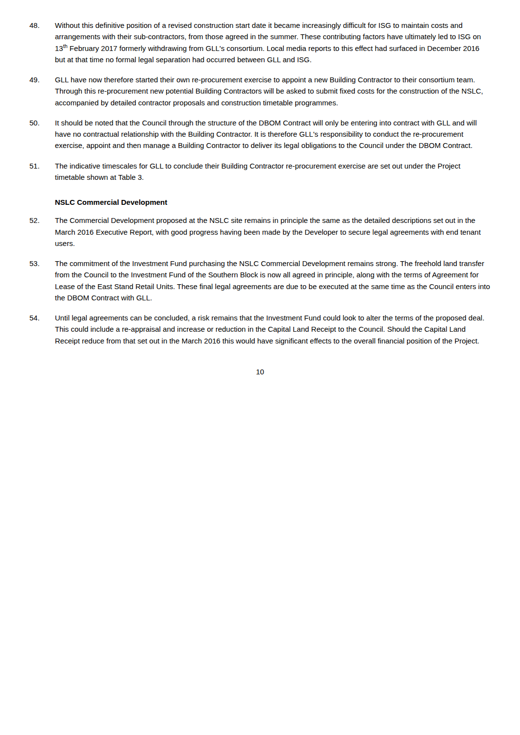48. Without this definitive position of a revised construction start date it became increasingly difficult for ISG to maintain costs and arrangements with their sub-contractors, from those agreed in the summer. These contributing factors have ultimately led to ISG on 13th February 2017 formerly withdrawing from GLL's consortium. Local media reports to this effect had surfaced in December 2016 but at that time no formal legal separation had occurred between GLL and ISG.
49. GLL have now therefore started their own re-procurement exercise to appoint a new Building Contractor to their consortium team. Through this re-procurement new potential Building Contractors will be asked to submit fixed costs for the construction of the NSLC, accompanied by detailed contractor proposals and construction timetable programmes.
50. It should be noted that the Council through the structure of the DBOM Contract will only be entering into contract with GLL and will have no contractual relationship with the Building Contractor. It is therefore GLL's responsibility to conduct the re-procurement exercise, appoint and then manage a Building Contractor to deliver its legal obligations to the Council under the DBOM Contract.
51. The indicative timescales for GLL to conclude their Building Contractor re-procurement exercise are set out under the Project timetable shown at Table 3.
NSLC Commercial Development
52. The Commercial Development proposed at the NSLC site remains in principle the same as the detailed descriptions set out in the March 2016 Executive Report, with good progress having been made by the Developer to secure legal agreements with end tenant users.
53. The commitment of the Investment Fund purchasing the NSLC Commercial Development remains strong. The freehold land transfer from the Council to the Investment Fund of the Southern Block is now all agreed in principle, along with the terms of Agreement for Lease of the East Stand Retail Units. These final legal agreements are due to be executed at the same time as the Council enters into the DBOM Contract with GLL.
54. Until legal agreements can be concluded, a risk remains that the Investment Fund could look to alter the terms of the proposed deal. This could include a re-appraisal and increase or reduction in the Capital Land Receipt to the Council. Should the Capital Land Receipt reduce from that set out in the March 2016 this would have significant effects to the overall financial position of the Project.
10